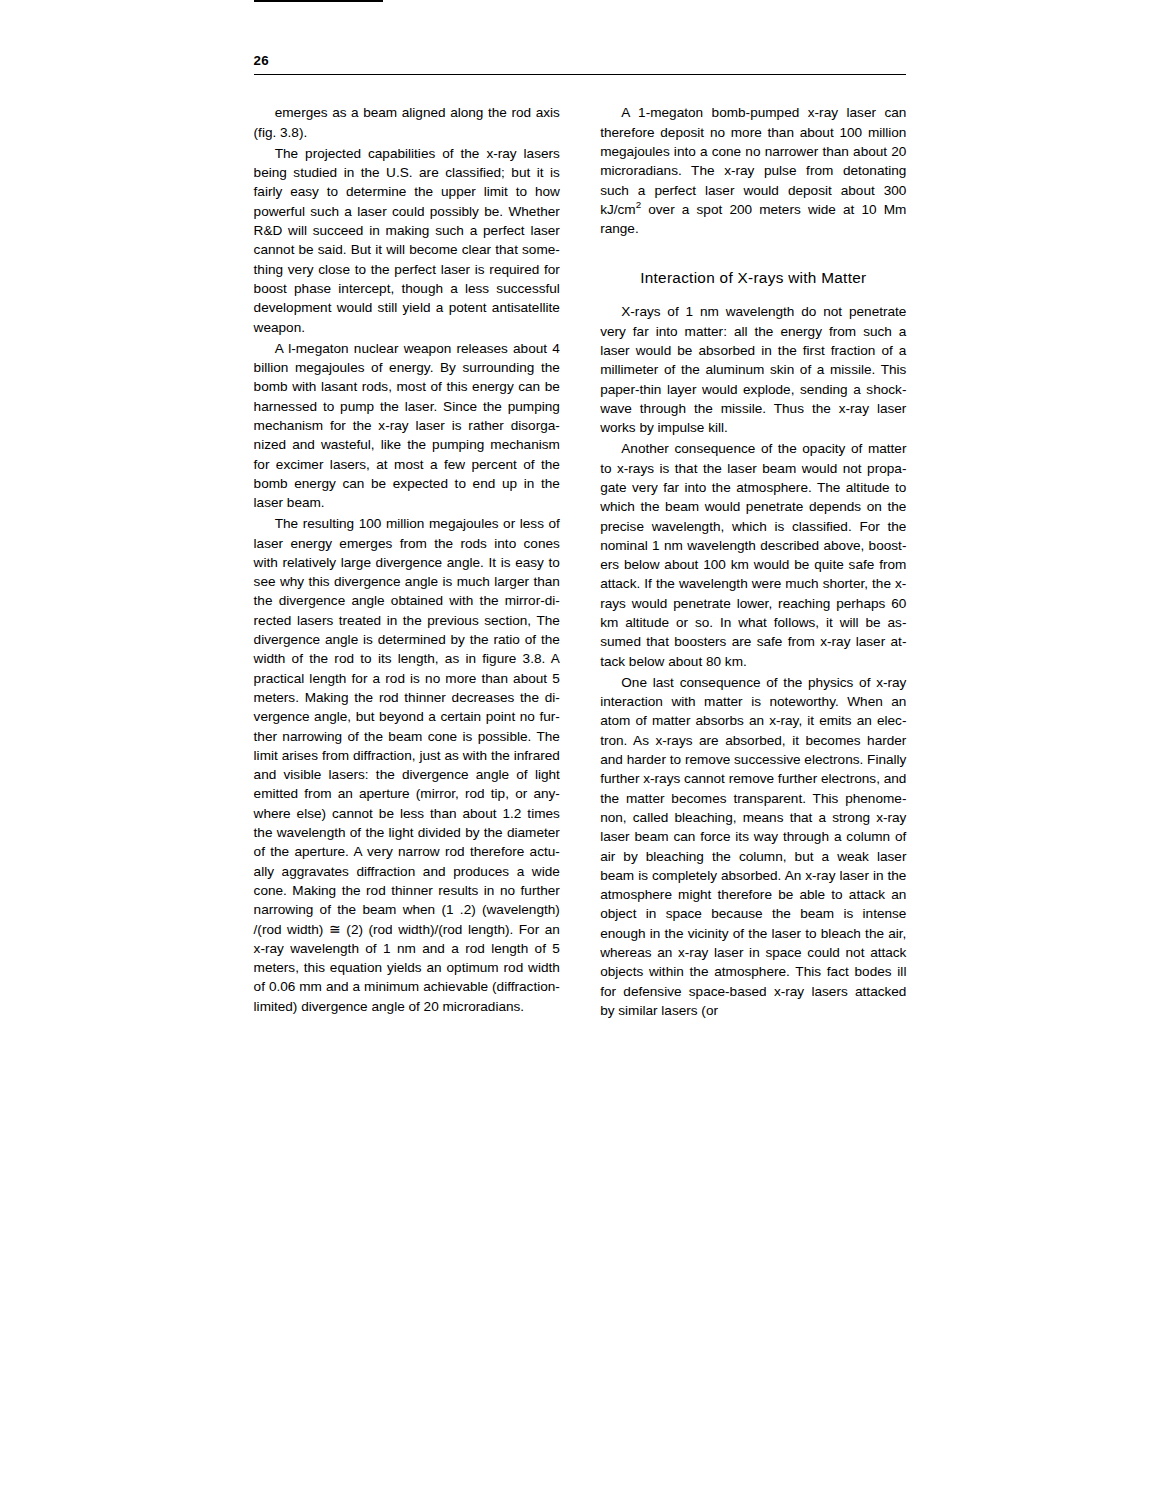26
emerges as a beam aligned along the rod axis (fig. 3.8).
The projected capabilities of the x-ray lasers being studied in the U.S. are classified; but it is fairly easy to determine the upper limit to how powerful such a laser could possibly be. Whether R&D will succeed in making such a perfect laser cannot be said. But it will become clear that something very close to the perfect laser is required for boost phase intercept, though a less successful development would still yield a potent antisatellite weapon.
A l-megaton nuclear weapon releases about 4 billion megajoules of energy. By surrounding the bomb with lasant rods, most of this energy can be harnessed to pump the laser. Since the pumping mechanism for the x-ray laser is rather disorganized and wasteful, like the pumping mechanism for excimer lasers, at most a few percent of the bomb energy can be expected to end up in the laser beam.
The resulting 100 million megajoules or less of laser energy emerges from the rods into cones with relatively large divergence angle. It is easy to see why this divergence angle is much larger than the divergence angle obtained with the mirror-directed lasers treated in the previous section, The divergence angle is determined by the ratio of the width of the rod to its length, as in figure 3.8. A practical length for a rod is no more than about 5 meters. Making the rod thinner decreases the divergence angle, but beyond a certain point no further narrowing of the beam cone is possible. The limit arises from diffraction, just as with the infrared and visible lasers: the divergence angle of light emitted from an aperture (mirror, rod tip, or anywhere else) cannot be less than about 1.2 times the wavelength of the light divided by the diameter of the aperture. A very narrow rod therefore actually aggravates diffraction and produces a wide cone. Making the rod thinner results in no further narrowing of the beam when (1 .2) (wavelength) /(rod width) ≅ (2) (rod width)/(rod length). For an x-ray wavelength of 1 nm and a rod length of 5 meters, this equation yields an optimum rod width of 0.06 mm and a minimum achievable (diffraction-limited) divergence angle of 20 microradians.
A 1-megaton bomb-pumped x-ray laser can therefore deposit no more than about 100 million megajoules into a cone no narrower than about 20 microradians. The x-ray pulse from detonating such a perfect laser would deposit about 300 kJ/cm2 over a spot 200 meters wide at 10 Mm range.
Interaction of X-rays with Matter
X-rays of 1 nm wavelength do not penetrate very far into matter: all the energy from such a laser would be absorbed in the first fraction of a millimeter of the aluminum skin of a missile. This paper-thin layer would explode, sending a shockwave through the missile. Thus the x-ray laser works by impulse kill.
Another consequence of the opacity of matter to x-rays is that the laser beam would not propagate very far into the atmosphere. The altitude to which the beam would penetrate depends on the precise wavelength, which is classified. For the nominal 1 nm wavelength described above, boosters below about 100 km would be quite safe from attack. If the wavelength were much shorter, the x-rays would penetrate lower, reaching perhaps 60 km altitude or so. In what follows, it will be assumed that boosters are safe from x-ray laser attack below about 80 km.
One last consequence of the physics of x-ray interaction with matter is noteworthy. When an atom of matter absorbs an x-ray, it emits an electron. As x-rays are absorbed, it becomes harder and harder to remove successive electrons. Finally further x-rays cannot remove further electrons, and the matter becomes transparent. This phenomenon, called bleaching, means that a strong x-ray laser beam can force its way through a column of air by bleaching the column, but a weak laser beam is completely absorbed. An x-ray laser in the atmosphere might therefore be able to attack an object in space because the beam is intense enough in the vicinity of the laser to bleach the air, whereas an x-ray laser in space could not attack objects within the atmosphere. This fact bodes ill for defensive space-based x-ray lasers attacked by similar lasers (or